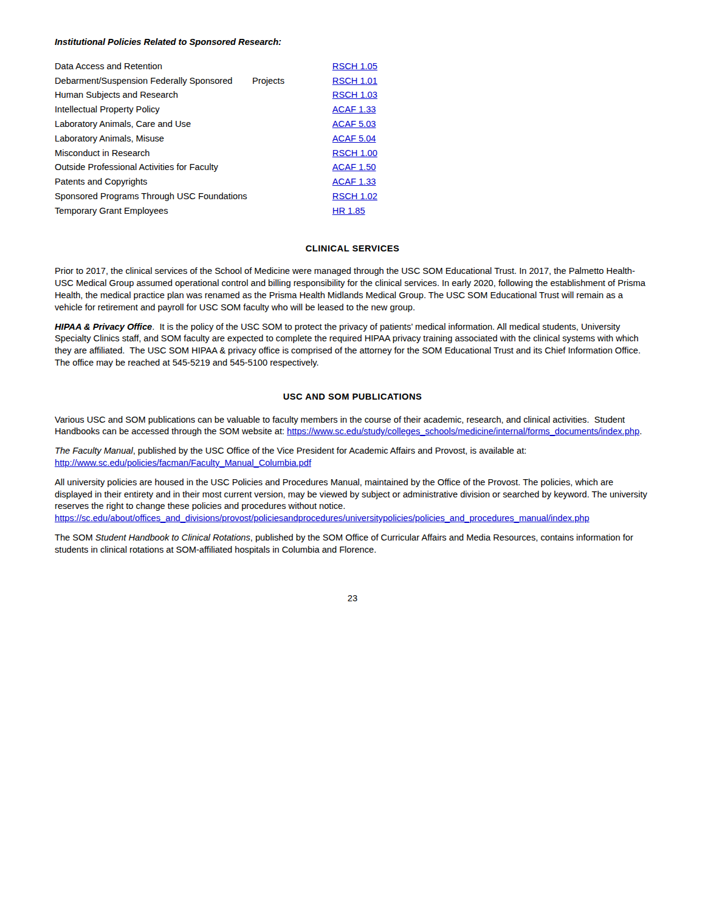Institutional Policies Related to Sponsored Research:
| Data Access and Retention | RSCH 1.05 |
| Debarment/Suspension Federally Sponsored Projects | RSCH 1.01 |
| Human Subjects and Research | RSCH 1.03 |
| Intellectual Property Policy | ACAF 1.33 |
| Laboratory Animals, Care and Use | ACAF 5.03 |
| Laboratory Animals, Misuse | ACAF 5.04 |
| Misconduct in Research | RSCH 1.00 |
| Outside Professional Activities for Faculty | ACAF 1.50 |
| Patents and Copyrights | ACAF 1.33 |
| Sponsored Programs Through USC Foundations | RSCH 1.02 |
| Temporary Grant Employees | HR 1.85 |
CLINICAL SERVICES
Prior to 2017, the clinical services of the School of Medicine were managed through the USC SOM Educational Trust. In 2017, the Palmetto Health-USC Medical Group assumed operational control and billing responsibility for the clinical services. In early 2020, following the establishment of Prisma Health, the medical practice plan was renamed as the Prisma Health Midlands Medical Group. The USC SOM Educational Trust will remain as a vehicle for retirement and payroll for USC SOM faculty who will be leased to the new group.
HIPAA & Privacy Office. It is the policy of the USC SOM to protect the privacy of patients’ medical information. All medical students, University Specialty Clinics staff, and SOM faculty are expected to complete the required HIPAA privacy training associated with the clinical systems with which they are affiliated. The USC SOM HIPAA & privacy office is comprised of the attorney for the SOM Educational Trust and its Chief Information Office. The office may be reached at 545-5219 and 545-5100 respectively.
USC AND SOM PUBLICATIONS
Various USC and SOM publications can be valuable to faculty members in the course of their academic, research, and clinical activities. Student Handbooks can be accessed through the SOM website at: https://www.sc.edu/study/colleges_schools/medicine/internal/forms_documents/index.php.
The Faculty Manual, published by the USC Office of the Vice President for Academic Affairs and Provost, is available at: http://www.sc.edu/policies/facman/Faculty_Manual_Columbia.pdf
All university policies are housed in the USC Policies and Procedures Manual, maintained by the Office of the Provost. The policies, which are displayed in their entirety and in their most current version, may be viewed by subject or administrative division or searched by keyword. The university reserves the right to change these policies and procedures without notice.
https://sc.edu/about/offices_and_divisions/provost/policiesandprocedures/universitypolicies/policies_and_procedures_manual/index.php
The SOM Student Handbook to Clinical Rotations, published by the SOM Office of Curricular Affairs and Media Resources, contains information for students in clinical rotations at SOM-affiliated hospitals in Columbia and Florence.
23